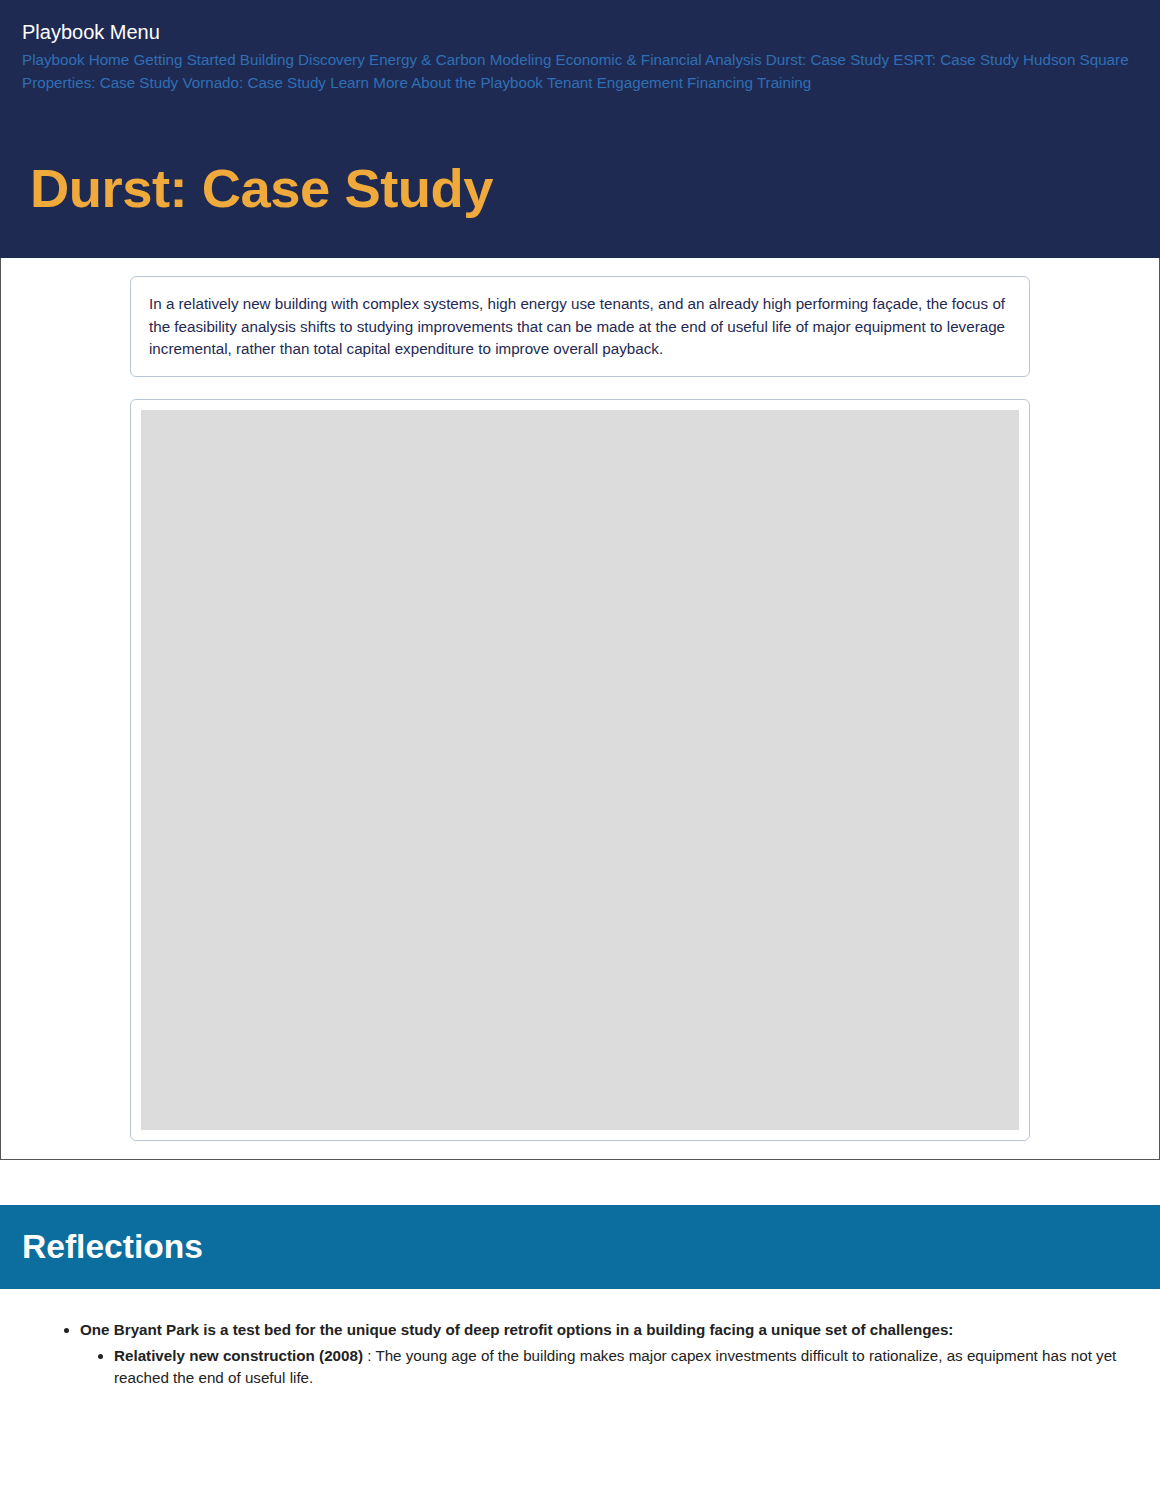Playbook Menu
Playbook Home Getting Started Building Discovery Energy & Carbon Modeling Economic & Financial Analysis Durst: Case Study ESRT: Case Study Hudson Square Properties: Case Study Vornado: Case Study Learn More About the Playbook Tenant Engagement Financing Training
Durst: Case Study
In a relatively new building with complex systems, high energy use tenants, and an already high performing façade, the focus of the feasibility analysis shifts to studying improvements that can be made at the end of useful life of major equipment to leverage incremental, rather than total capital expenditure to improve overall payback.
Reflections
One Bryant Park is a test bed for the unique study of deep retrofit options in a building facing a unique set of challenges:
Relatively new construction (2008) : The young age of the building makes major capex investments difficult to rationalize, as equipment has not yet reached the end of useful life.